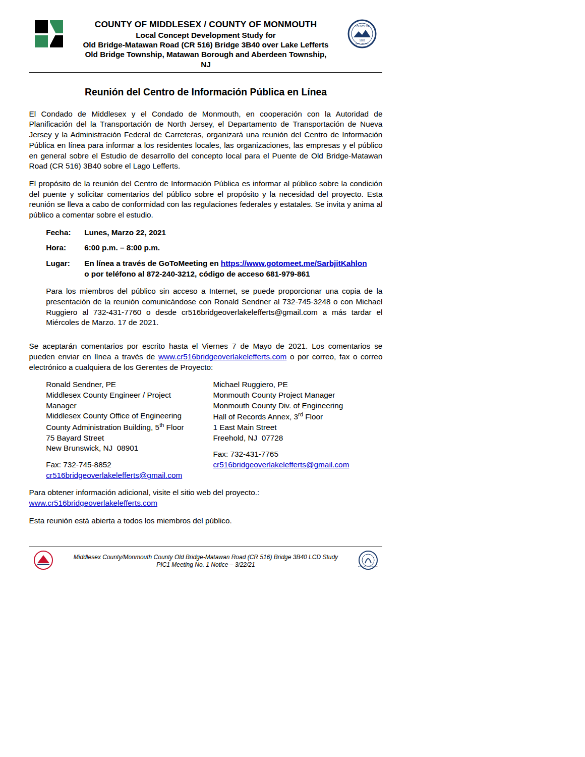COUNTY OF MIDDLESEX / COUNTY OF MONMOUTH
Local Concept Development Study for
Old Bridge-Matawan Road (CR 516) Bridge 3B40 over Lake Lefferts
Old Bridge Township, Matawan Borough and Aberdeen Township, NJ
COUNTY OF 1683 NEW JERSEY
Reunión del Centro de Información Pública en Línea
El Condado de Middlesex y el Condado de Monmouth, en cooperación con la Autoridad de Planificación del la Transportación de North Jersey, el Departamento de Transportación de Nueva Jersey y la Administración Federal de Carreteras, organizará una reunión del Centro de Información Pública en línea para informar a los residentes locales, las organizaciones, las empresas y el público en general sobre el Estudio de desarrollo del concepto local para el Puente de Old Bridge-Matawan Road (CR 516) 3B40 sobre el Lago Lefferts.
El propósito de la reunión del Centro de Información Pública es informar al público sobre la condición del puente y solicitar comentarios del público sobre el propósito y la necesidad del proyecto. Esta reunión se lleva a cabo de conformidad con las regulaciones federales y estatales. Se invita y anima al público a comentar sobre el estudio.
Fecha:
Lunes, Marzo 22, 2021
Hora:
6:00 p.m. – 8:00 p.m.
Lugar:
En línea a través de GoToMeeting en https://www.gotomeet.me/SarbjitKahlon
o por teléfono al 872-240-3212, código de acceso 681-979-861
Para los miembros del público sin acceso a Internet, se puede proporcionar una copia de la presentación de la reunión comunicándose con Ronald Sendner al 732-745-3248 o con Michael Ruggiero al 732-431-7760 o desde cr516bridgeoverlakelefferts@gmail.com a más tardar el Miércoles de Marzo. 17 de 2021.
Se aceptarán comentarios por escrito hasta el Viernes 7 de Mayo de 2021. Los comentarios se pueden enviar en línea a través de www.cr516bridgeoverlakelefferts.com o por correo, fax o correo electrónico a cualquiera de los Gerentes de Proyecto:
| Ronald Sendner, PE Middlesex County Engineer / Project Manager Middlesex County Office of Engineering County Administration Building, 5 th Floor 75 Bayard Street New Brunswick, NJ 08901 Fax: 732-745-8852 cr516bridgeoverlakelefferts@gmail.com | Michael Ruggiero, PE Monmouth County Project Manager Monmouth County Div. of Engineering Hall of Records Annex, 3 rd Floor 1 East Main Street Freehold, NJ 07728 Fax: 732-431-7765 cr516bridgeoverlakelefferts@gmail.com |
Para obtener información adicional, visite el sitio web del proyecto.:
www.cr516bridgeoverlakelefferts.com
Esta reunión está abierta a todos los miembros del público.
Middlesex County/Monmouth County Old Bridge-Matawan Road (CR 516) Bridge 3B40 LCD Study
PIC1 Meeting No. 1 Notice – 3/22/21
U.S. DEPT OF TRANSPORTATION